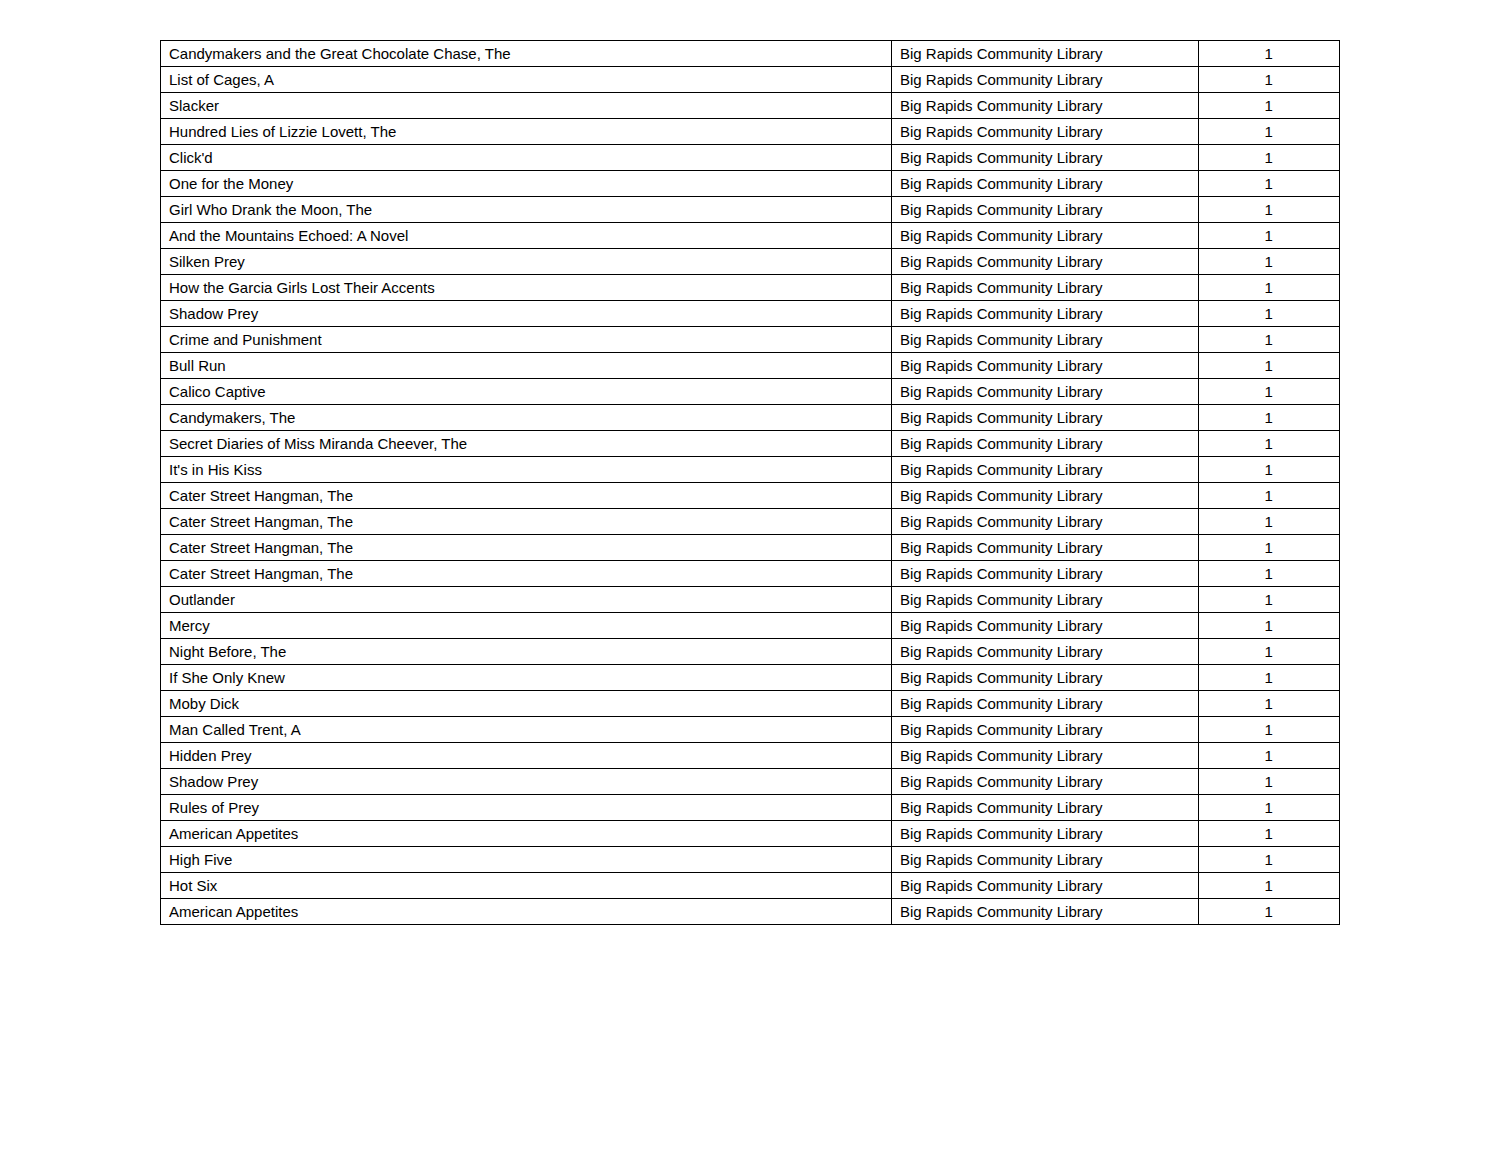| Candymakers and the Great Chocolate Chase, The | Big Rapids Community Library | 1 |
| List of Cages, A | Big Rapids Community Library | 1 |
| Slacker | Big Rapids Community Library | 1 |
| Hundred Lies of Lizzie Lovett, The | Big Rapids Community Library | 1 |
| Click'd | Big Rapids Community Library | 1 |
| One for the Money | Big Rapids Community Library | 1 |
| Girl Who Drank the Moon, The | Big Rapids Community Library | 1 |
| And the Mountains Echoed: A Novel | Big Rapids Community Library | 1 |
| Silken Prey | Big Rapids Community Library | 1 |
| How the Garcia Girls Lost Their Accents | Big Rapids Community Library | 1 |
| Shadow Prey | Big Rapids Community Library | 1 |
| Crime and Punishment | Big Rapids Community Library | 1 |
| Bull Run | Big Rapids Community Library | 1 |
| Calico Captive | Big Rapids Community Library | 1 |
| Candymakers, The | Big Rapids Community Library | 1 |
| Secret Diaries of Miss Miranda Cheever, The | Big Rapids Community Library | 1 |
| It's in His Kiss | Big Rapids Community Library | 1 |
| Cater Street Hangman, The | Big Rapids Community Library | 1 |
| Cater Street Hangman, The | Big Rapids Community Library | 1 |
| Cater Street Hangman, The | Big Rapids Community Library | 1 |
| Cater Street Hangman, The | Big Rapids Community Library | 1 |
| Outlander | Big Rapids Community Library | 1 |
| Mercy | Big Rapids Community Library | 1 |
| Night Before, The | Big Rapids Community Library | 1 |
| If She Only Knew | Big Rapids Community Library | 1 |
| Moby Dick | Big Rapids Community Library | 1 |
| Man Called Trent, A | Big Rapids Community Library | 1 |
| Hidden Prey | Big Rapids Community Library | 1 |
| Shadow Prey | Big Rapids Community Library | 1 |
| Rules of Prey | Big Rapids Community Library | 1 |
| American Appetites | Big Rapids Community Library | 1 |
| High Five | Big Rapids Community Library | 1 |
| Hot Six | Big Rapids Community Library | 1 |
| American Appetites | Big Rapids Community Library | 1 |